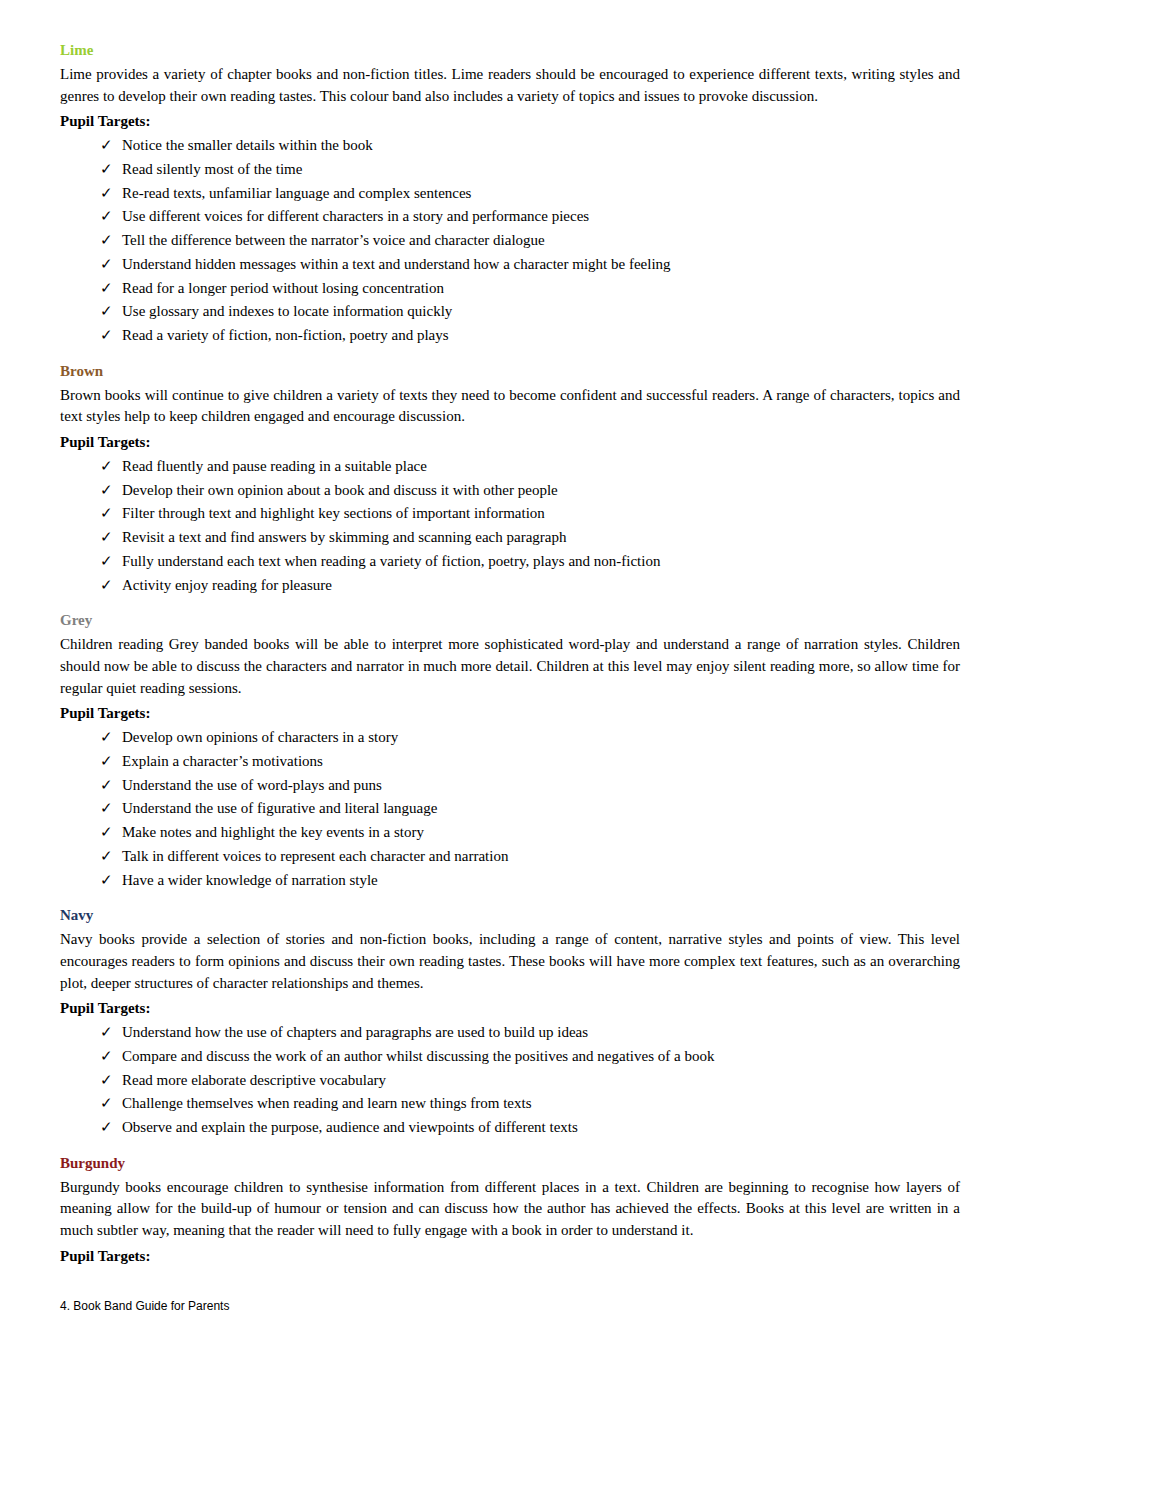Lime
Lime provides a variety of chapter books and non-fiction titles. Lime readers should be encouraged to experience different texts, writing styles and genres to develop their own reading tastes. This colour band also includes a variety of topics and issues to provoke discussion.
Pupil Targets:
Notice the smaller details within the book
Read silently most of the time
Re-read texts, unfamiliar language and complex sentences
Use different voices for different characters in a story and performance pieces
Tell the difference between the narrator’s voice and character dialogue
Understand hidden messages within a text and understand how a character might be feeling
Read for a longer period without losing concentration
Use glossary and indexes to locate information quickly
Read a variety of fiction, non-fiction, poetry and plays
Brown
Brown books will continue to give children a variety of texts they need to become confident and successful readers. A range of characters, topics and text styles help to keep children engaged and encourage discussion.
Pupil Targets:
Read fluently and pause reading in a suitable place
Develop their own opinion about a book and discuss it with other people
Filter through text and highlight key sections of important information
Revisit a text and find answers by skimming and scanning each paragraph
Fully understand each text when reading a variety of fiction, poetry, plays and non-fiction
Activity enjoy reading for pleasure
Grey
Children reading Grey banded books will be able to interpret more sophisticated word-play and understand a range of narration styles. Children should now be able to discuss the characters and narrator in much more detail. Children at this level may enjoy silent reading more, so allow time for regular quiet reading sessions.
Pupil Targets:
Develop own opinions of characters in a story
Explain a character’s motivations
Understand the use of word-plays and puns
Understand the use of figurative and literal language
Make notes and highlight the key events in a story
Talk in different voices to represent each character and narration
Have a wider knowledge of narration style
Navy
Navy books provide a selection of stories and non-fiction books, including a range of content, narrative styles and points of view. This level encourages readers to form opinions and discuss their own reading tastes. These books will have more complex text features, such as an overarching plot, deeper structures of character relationships and themes.
Pupil Targets:
Understand how the use of chapters and paragraphs are used to build up ideas
Compare and discuss the work of an author whilst discussing the positives and negatives of a book
Read more elaborate descriptive vocabulary
Challenge themselves when reading and learn new things from texts
Observe and explain the purpose, audience and viewpoints of different texts
Burgundy
Burgundy books encourage children to synthesise information from different places in a text. Children are beginning to recognise how layers of meaning allow for the build-up of humour or tension and can discuss how the author has achieved the effects. Books at this level are written in a much subtler way, meaning that the reader will need to fully engage with a book in order to understand it.
Pupil Targets:
4. Book Band Guide for Parents